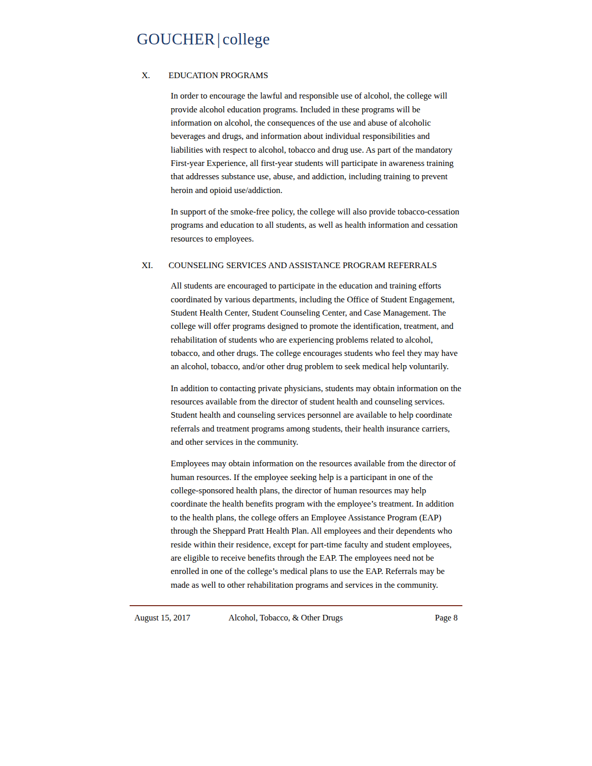GOUCHER|college
X. EDUCATION PROGRAMS
In order to encourage the lawful and responsible use of alcohol, the college will provide alcohol education programs. Included in these programs will be information on alcohol, the consequences of the use and abuse of alcoholic beverages and drugs, and information about individual responsibilities and liabilities with respect to alcohol, tobacco and drug use. As part of the mandatory First-year Experience, all first-year students will participate in awareness training that addresses substance use, abuse, and addiction, including training to prevent heroin and opioid use/addiction.
In support of the smoke-free policy, the college will also provide tobacco-cessation programs and education to all students, as well as health information and cessation resources to employees.
XI. COUNSELING SERVICES AND ASSISTANCE PROGRAM REFERRALS
All students are encouraged to participate in the education and training efforts coordinated by various departments, including the Office of Student Engagement, Student Health Center, Student Counseling Center, and Case Management. The college will offer programs designed to promote the identification, treatment, and rehabilitation of students who are experiencing problems related to alcohol, tobacco, and other drugs. The college encourages students who feel they may have an alcohol, tobacco, and/or other drug problem to seek medical help voluntarily.
In addition to contacting private physicians, students may obtain information on the resources available from the director of student health and counseling services. Student health and counseling services personnel are available to help coordinate referrals and treatment programs among students, their health insurance carriers, and other services in the community.
Employees may obtain information on the resources available from the director of human resources. If the employee seeking help is a participant in one of the college-sponsored health plans, the director of human resources may help coordinate the health benefits program with the employee’s treatment. In addition to the health plans, the college offers an Employee Assistance Program (EAP) through the Sheppard Pratt Health Plan. All employees and their dependents who reside within their residence, except for part-time faculty and student employees, are eligible to receive benefits through the EAP. The employees need not be enrolled in one of the college’s medical plans to use the EAP. Referrals may be made as well to other rehabilitation programs and services in the community.
August 15, 2017
Alcohol, Tobacco, & Other Drugs
Page 8